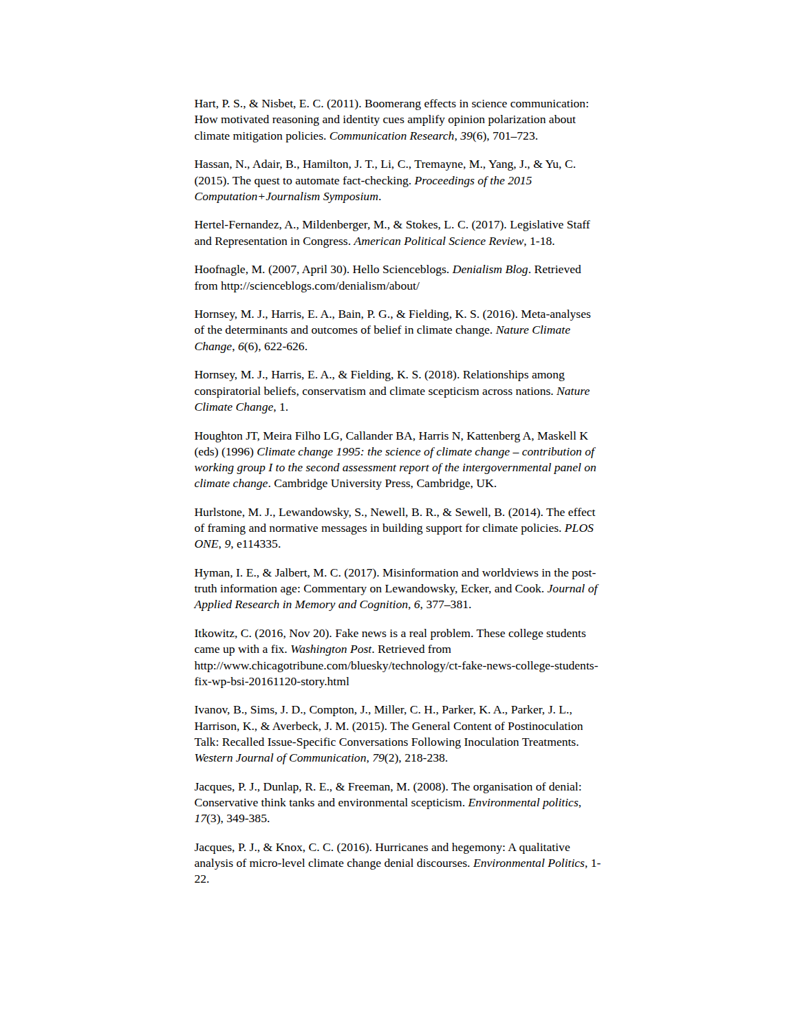Hart, P. S., & Nisbet, E. C. (2011). Boomerang effects in science communication: How motivated reasoning and identity cues amplify opinion polarization about climate mitigation policies. Communication Research, 39(6), 701–723.
Hassan, N., Adair, B., Hamilton, J. T., Li, C., Tremayne, M., Yang, J., & Yu, C. (2015). The quest to automate fact-checking. Proceedings of the 2015 Computation+Journalism Symposium.
Hertel-Fernandez, A., Mildenberger, M., & Stokes, L. C. (2017). Legislative Staff and Representation in Congress. American Political Science Review, 1-18.
Hoofnagle, M. (2007, April 30). Hello Scienceblogs. Denialism Blog. Retrieved from http://scienceblogs.com/denialism/about/
Hornsey, M. J., Harris, E. A., Bain, P. G., & Fielding, K. S. (2016). Meta-analyses of the determinants and outcomes of belief in climate change. Nature Climate Change, 6(6), 622-626.
Hornsey, M. J., Harris, E. A., & Fielding, K. S. (2018). Relationships among conspiratorial beliefs, conservatism and climate scepticism across nations. Nature Climate Change, 1.
Houghton JT, Meira Filho LG, Callander BA, Harris N, Kattenberg A, Maskell K (eds) (1996) Climate change 1995: the science of climate change – contribution of working group I to the second assessment report of the intergovernmental panel on climate change. Cambridge University Press, Cambridge, UK.
Hurlstone, M. J., Lewandowsky, S., Newell, B. R., & Sewell, B. (2014). The effect of framing and normative messages in building support for climate policies. PLOS ONE, 9, e114335.
Hyman, I. E., & Jalbert, M. C. (2017). Misinformation and worldviews in the post-truth information age: Commentary on Lewandowsky, Ecker, and Cook. Journal of Applied Research in Memory and Cognition, 6, 377–381.
Itkowitz, C. (2016, Nov 20). Fake news is a real problem. These college students came up with a fix. Washington Post. Retrieved from http://www.chicagotribune.com/bluesky/technology/ct-fake-news-college-students-fix-wp-bsi-20161120-story.html
Ivanov, B., Sims, J. D., Compton, J., Miller, C. H., Parker, K. A., Parker, J. L., Harrison, K., & Averbeck, J. M. (2015). The General Content of Postinoculation Talk: Recalled Issue-Specific Conversations Following Inoculation Treatments. Western Journal of Communication, 79(2), 218-238.
Jacques, P. J., Dunlap, R. E., & Freeman, M. (2008). The organisation of denial: Conservative think tanks and environmental scepticism. Environmental politics, 17(3), 349-385.
Jacques, P. J., & Knox, C. C. (2016). Hurricanes and hegemony: A qualitative analysis of micro-level climate change denial discourses. Environmental Politics, 1-22.